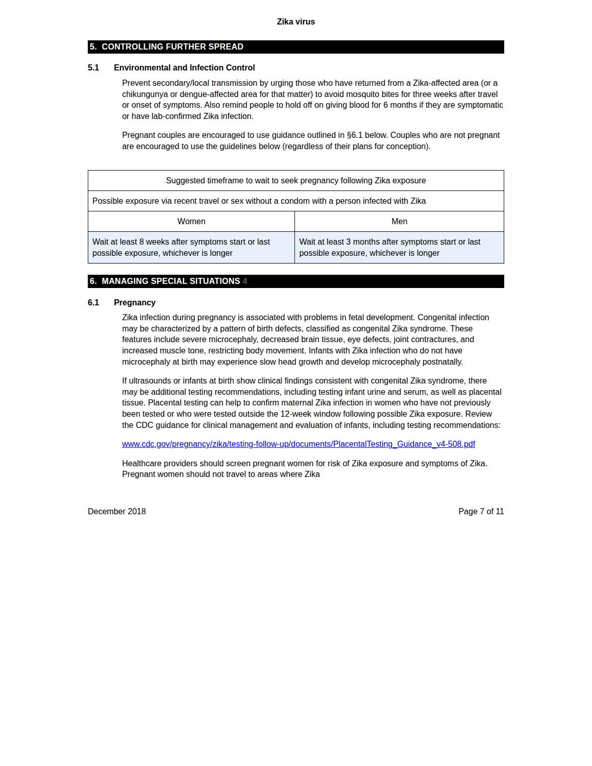Zika virus
5. CONTROLLING FURTHER SPREAD
5.1 Environmental and Infection Control
Prevent secondary/local transmission by urging those who have returned from a Zika-affected area (or a chikungunya or dengue-affected area for that matter) to avoid mosquito bites for three weeks after travel or onset of symptoms. Also remind people to hold off on giving blood for 6 months if they are symptomatic or have lab-confirmed Zika infection.
Pregnant couples are encouraged to use guidance outlined in §6.1 below. Couples who are not pregnant are encouraged to use the guidelines below (regardless of their plans for conception).
| Suggested timeframe to wait to seek pregnancy following Zika exposure |
| Possible exposure via recent travel or sex without a condom with a person infected with Zika |
| Women | Men |
| Wait at least 8 weeks after symptoms start or last possible exposure, whichever is longer | Wait at least 3 months after symptoms start or last possible exposure, whichever is longer |
6. MANAGING SPECIAL SITUATIONS 4
6.1 Pregnancy
Zika infection during pregnancy is associated with problems in fetal development. Congenital infection may be characterized by a pattern of birth defects, classified as congenital Zika syndrome. These features include severe microcephaly, decreased brain tissue, eye defects, joint contractures, and increased muscle tone, restricting body movement. Infants with Zika infection who do not have microcephaly at birth may experience slow head growth and develop microcephaly postnatally.
If ultrasounds or infants at birth show clinical findings consistent with congenital Zika syndrome, there may be additional testing recommendations, including testing infant urine and serum, as well as placental tissue. Placental testing can help to confirm maternal Zika infection in women who have not previously been tested or who were tested outside the 12-week window following possible Zika exposure. Review the CDC guidance for clinical management and evaluation of infants, including testing recommendations:
www.cdc.gov/pregnancy/zika/testing-follow-up/documents/PlacentalTesting_Guidance_v4-508.pdf
Healthcare providers should screen pregnant women for risk of Zika exposure and symptoms of Zika. Pregnant women should not travel to areas where Zika
December 2018 Page 7 of 11